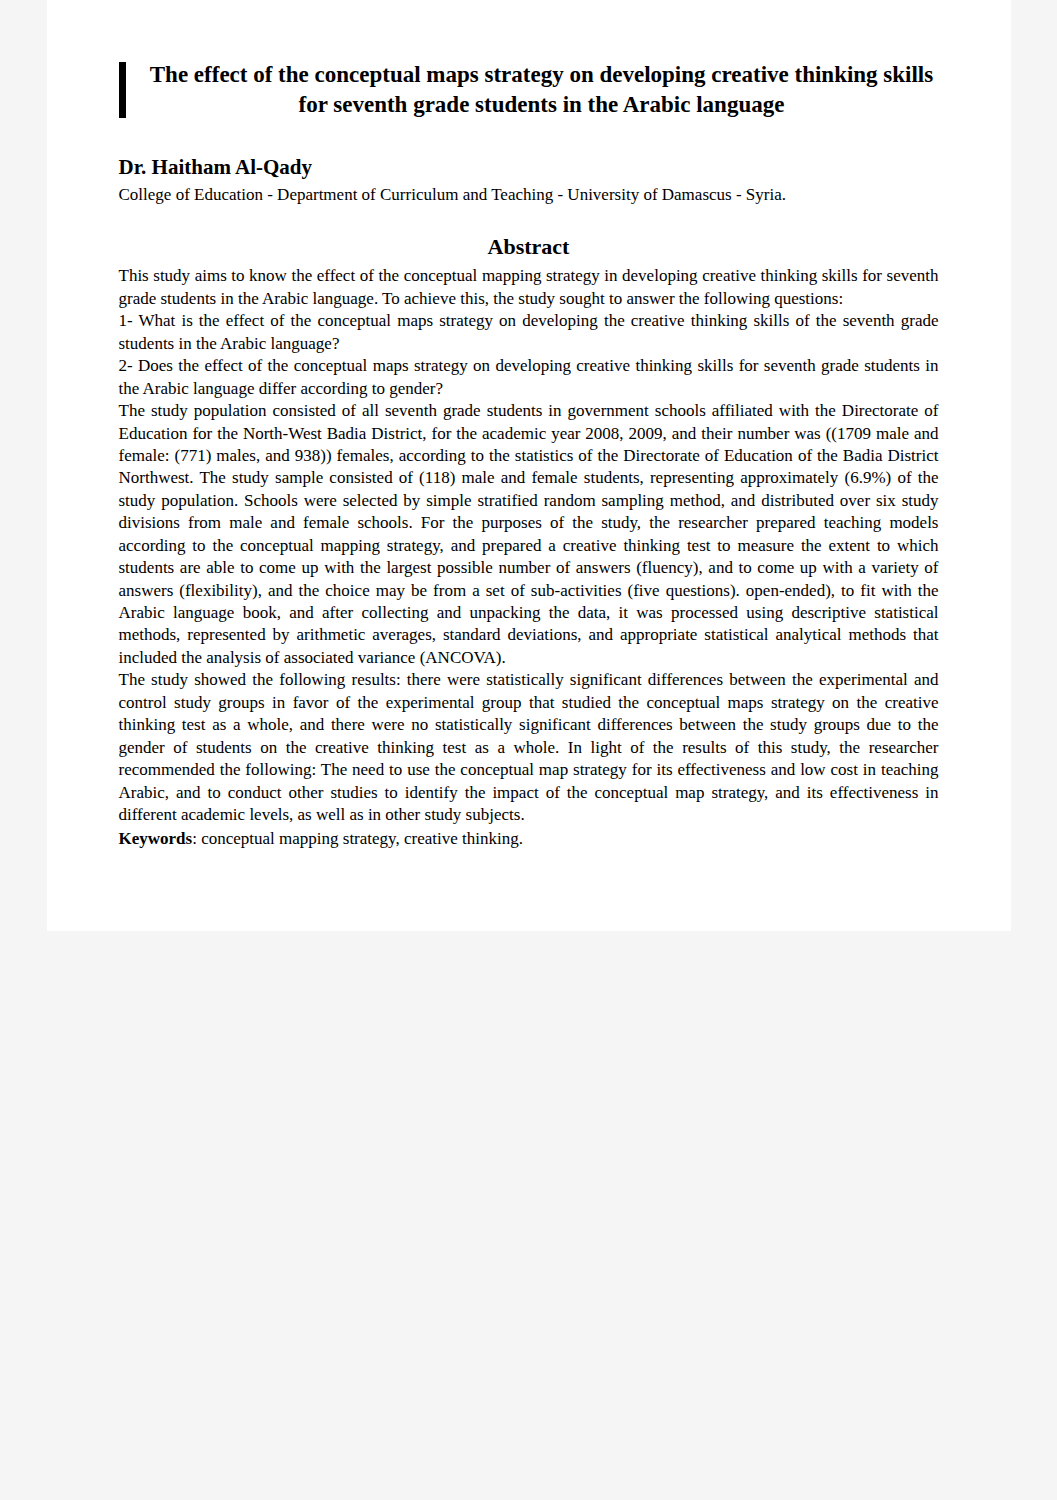The effect of the conceptual maps strategy on developing creative thinking skills for seventh grade students in the Arabic language
Dr. Haitham Al-Qady
College of Education - Department of Curriculum and Teaching - University of Damascus - Syria.
Abstract
This study aims to know the effect of the conceptual mapping strategy in developing creative thinking skills for seventh grade students in the Arabic language. To achieve this, the study sought to answer the following questions:
1- What is the effect of the conceptual maps strategy on developing the creative thinking skills of the seventh grade students in the Arabic language?
2- Does the effect of the conceptual maps strategy on developing creative thinking skills for seventh grade students in the Arabic language differ according to gender?
The study population consisted of all seventh grade students in government schools affiliated with the Directorate of Education for the North-West Badia District, for the academic year 2008, 2009, and their number was ((1709 male and female: (771) males, and 938)) females, according to the statistics of the Directorate of Education of the Badia District Northwest. The study sample consisted of (118) male and female students, representing approximately (6.9%) of the study population. Schools were selected by simple stratified random sampling method, and distributed over six study divisions from male and female schools. For the purposes of the study, the researcher prepared teaching models according to the conceptual mapping strategy, and prepared a creative thinking test to measure the extent to which students are able to come up with the largest possible number of answers (fluency), and to come up with a variety of answers (flexibility), and the choice may be from a set of sub-activities (five questions). open-ended), to fit with the Arabic language book, and after collecting and unpacking the data, it was processed using descriptive statistical methods, represented by arithmetic averages, standard deviations, and appropriate statistical analytical methods that included the analysis of associated variance (ANCOVA).
The study showed the following results: there were statistically significant differences between the experimental and control study groups in favor of the experimental group that studied the conceptual maps strategy on the creative thinking test as a whole, and there were no statistically significant differences between the study groups due to the gender of students on the creative thinking test as a whole. In light of the results of this study, the researcher recommended the following: The need to use the conceptual map strategy for its effectiveness and low cost in teaching Arabic, and to conduct other studies to identify the impact of the conceptual map strategy, and its effectiveness in different academic levels, as well as in other study subjects.
Keywords: conceptual mapping strategy, creative thinking.